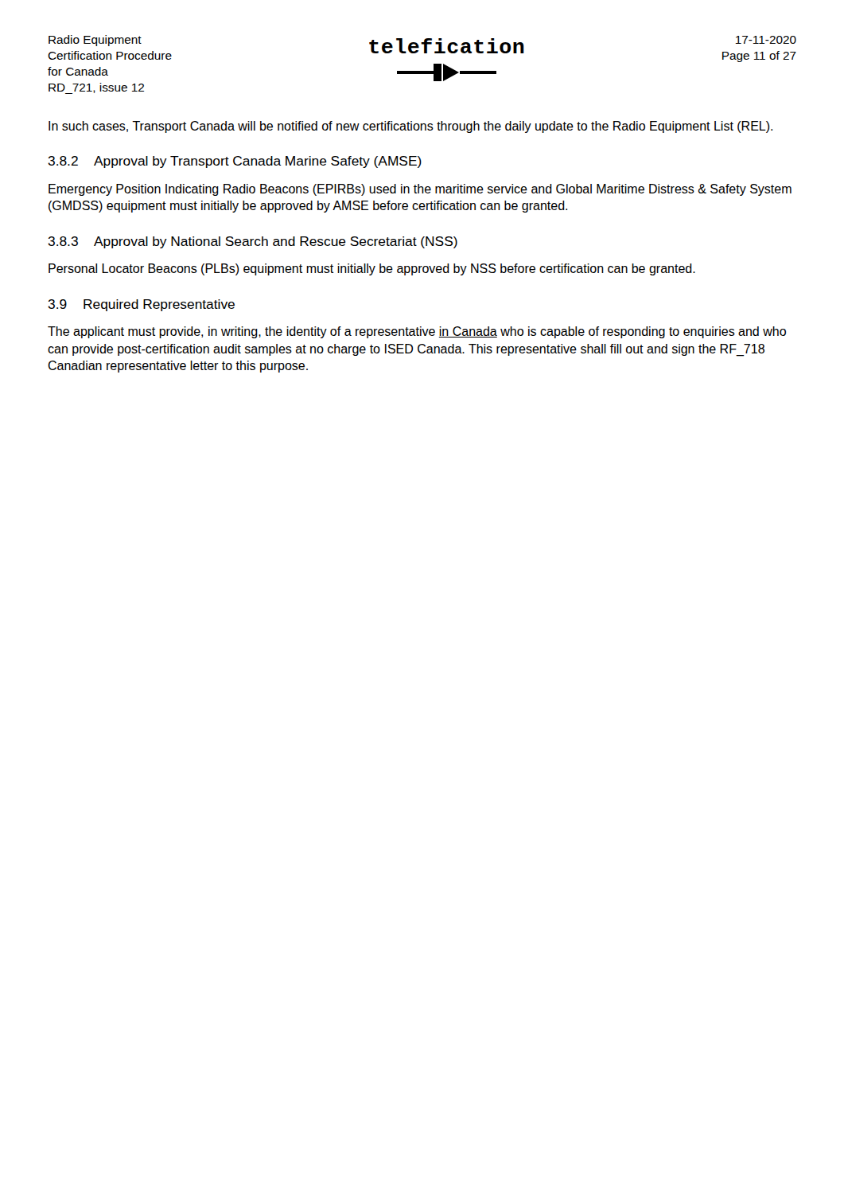Radio Equipment
Certification Procedure
for Canada
RD_721, issue 12
telefication
17-11-2020
Page 11 of 27
In such cases, Transport Canada will be notified of new certifications through the daily update to the Radio Equipment List (REL).
3.8.2 Approval by Transport Canada Marine Safety (AMSE)
Emergency Position Indicating Radio Beacons (EPIRBs) used in the maritime service and Global Maritime Distress & Safety System (GMDSS) equipment must initially be approved by AMSE before certification can be granted.
3.8.3 Approval by National Search and Rescue Secretariat (NSS)
Personal Locator Beacons (PLBs) equipment must initially be approved by NSS before certification can be granted.
3.9 Required Representative
The applicant must provide, in writing, the identity of a representative in Canada who is capable of responding to enquiries and who can provide post-certification audit samples at no charge to ISED Canada. This representative shall fill out and sign the RF_718 Canadian representative letter to this purpose.